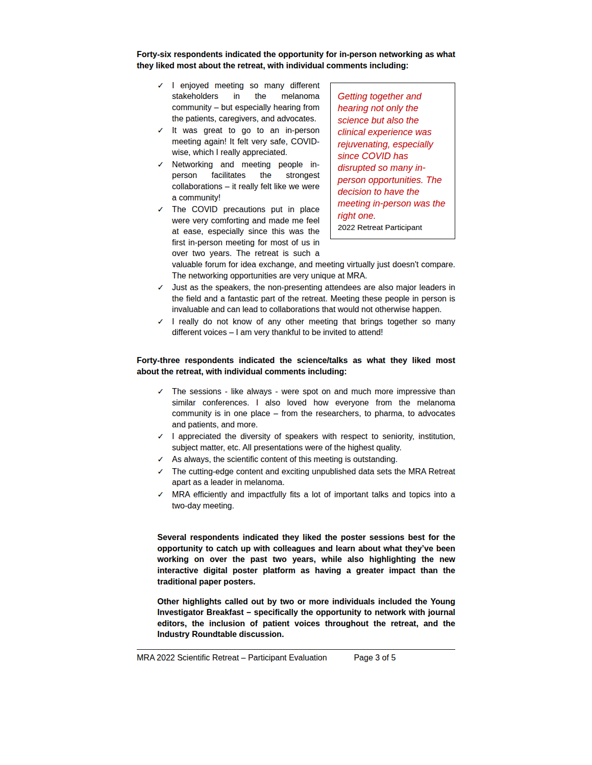Forty-six respondents indicated the opportunity for in-person networking as what they liked most about the retreat, with individual comments including:
Getting together and hearing not only the science but also the clinical experience was rejuvenating, especially since COVID has disrupted so many in-person opportunities. The decision to have the meeting in-person was the right one.
2022 Retreat Participant
I enjoyed meeting so many different stakeholders in the melanoma community – but especially hearing from the patients, caregivers, and advocates.
It was great to go to an in-person meeting again! It felt very safe, COVID-wise, which I really appreciated.
Networking and meeting people in-person facilitates the strongest collaborations – it really felt like we were a community!
The COVID precautions put in place were very comforting and made me feel at ease, especially since this was the first in-person meeting for most of us in over two years. The retreat is such a valuable forum for idea exchange, and meeting virtually just doesn't compare. The networking opportunities are very unique at MRA.
Just as the speakers, the non-presenting attendees are also major leaders in the field and a fantastic part of the retreat. Meeting these people in person is invaluable and can lead to collaborations that would not otherwise happen.
I really do not know of any other meeting that brings together so many different voices – I am very thankful to be invited to attend!
Forty-three respondents indicated the science/talks as what they liked most about the retreat, with individual comments including:
The sessions - like always - were spot on and much more impressive than similar conferences. I also loved how everyone from the melanoma community is in one place – from the researchers, to pharma, to advocates and patients, and more.
I appreciated the diversity of speakers with respect to seniority, institution, subject matter, etc. All presentations were of the highest quality.
As always, the scientific content of this meeting is outstanding.
The cutting-edge content and exciting unpublished data sets the MRA Retreat apart as a leader in melanoma.
MRA efficiently and impactfully fits a lot of important talks and topics into a two-day meeting.
Several respondents indicated they liked the poster sessions best for the opportunity to catch up with colleagues and learn about what they’ve been working on over the past two years, while also highlighting the new interactive digital poster platform as having a greater impact than the traditional paper posters.
Other highlights called out by two or more individuals included the Young Investigator Breakfast – specifically the opportunity to network with journal editors, the inclusion of patient voices throughout the retreat, and the Industry Roundtable discussion.
MRA 2022 Scientific Retreat – Participant Evaluation Page 3 of 5